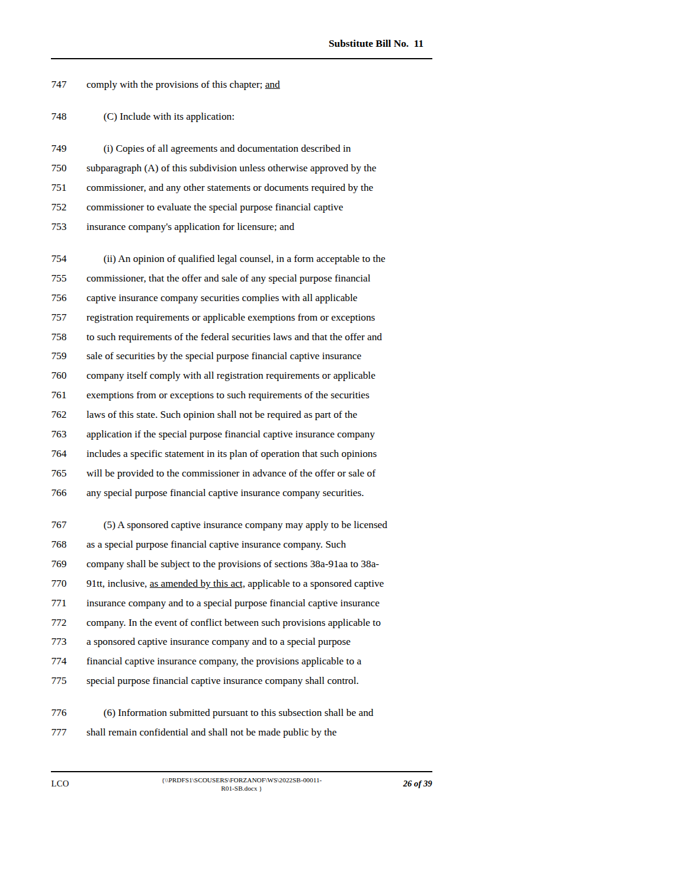Substitute Bill No. 11
747
comply with the provisions of this chapter; and
748
(C) Include with its application:
749
(i) Copies of all agreements and documentation described in
750
subparagraph (A) of this subdivision unless otherwise approved by the
751
commissioner, and any other statements or documents required by the
752
commissioner to evaluate the special purpose financial captive
753
insurance company's application for licensure; and
754
(ii) An opinion of qualified legal counsel, in a form acceptable to the
755
commissioner, that the offer and sale of any special purpose financial
756
captive insurance company securities complies with all applicable
757
registration requirements or applicable exemptions from or exceptions
758
to such requirements of the federal securities laws and that the offer and
759
sale of securities by the special purpose financial captive insurance
760
company itself comply with all registration requirements or applicable
761
exemptions from or exceptions to such requirements of the securities
762
laws of this state. Such opinion shall not be required as part of the
763
application if the special purpose financial captive insurance company
764
includes a specific statement in its plan of operation that such opinions
765
will be provided to the commissioner in advance of the offer or sale of
766
any special purpose financial captive insurance company securities.
767
(5) A sponsored captive insurance company may apply to be licensed
768
as a special purpose financial captive insurance company. Such
769
company shall be subject to the provisions of sections 38a-91aa to 38a-
770
91tt, inclusive, as amended by this act, applicable to a sponsored captive
771
insurance company and to a special purpose financial captive insurance
772
company. In the event of conflict between such provisions applicable to
773
a sponsored captive insurance company and to a special purpose
774
financial captive insurance company, the provisions applicable to a
775
special purpose financial captive insurance company shall control.
776
(6) Information submitted pursuant to this subsection shall be and
777
shall remain confidential and shall not be made public by the
LCO
{\\PRDFS1\SCOUSERS\FORZANOF\WS\2022SB-00011-
R01-SB.docx }
26 of 39